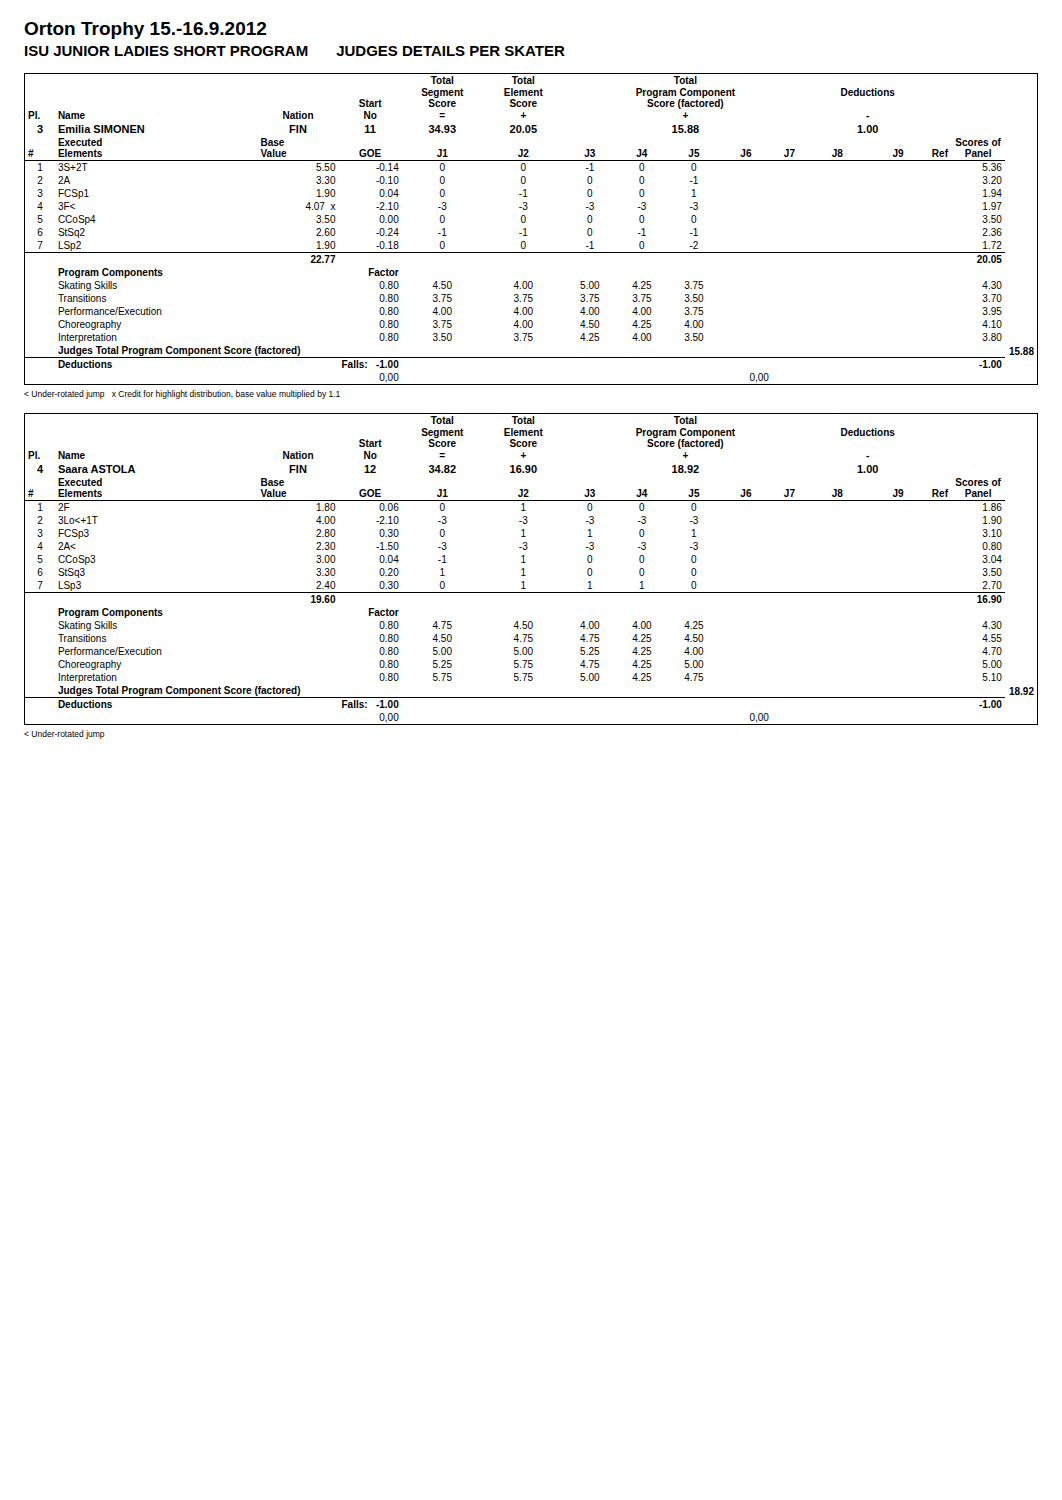Orton Trophy 15.-16.9.2012
ISU JUNIOR LADIES SHORT PROGRAM JUDGES DETAILS PER SKATER
| Pl. | Name | Nation | Start No | Total Segment Score = | Total Element Score + | Total Program Component Score (factored) + | Deductions - |
| --- | --- | --- | --- | --- | --- | --- | --- |
| 3 | Emilia SIMONEN | FIN | 11 | 34.93 | 20.05 | 15.88 | 1.00 |
| # | Executed Elements | Base Value | GOE | J1 | J2 | J3 | J4 | J5 | J6 | J7 | J8 | J9 | Ref | Scores of Panel |
| 1 | 3S+2T | 5.50 | -0.14 | 0 | 0 | -1 | 0 | 0 | | | | | | 5.36 |
| 2 | 2A | 3.30 | -0.10 | 0 | 0 | 0 | 0 | -1 | | | | | | 3.20 |
| 3 | FCSp1 | 1.90 | 0.04 | 0 | -1 | 0 | 0 | 1 | | | | | | 1.94 |
| 4 | 3F< | 4.07 x | -2.10 | -3 | -3 | -3 | -3 | -3 | | | | | | 1.97 |
| 5 | CCoSp4 | 3.50 | 0.00 | 0 | 0 | 0 | 0 | 0 | | | | | | 3.50 |
| 6 | StSq2 | 2.60 | -0.24 | -1 | -1 | 0 | -1 | -1 | | | | | | 2.36 |
| 7 | LSp2 | 1.90 | -0.18 | 0 | 0 | -1 | 0 | -2 | | | | | | 1.72 |
| | | 22.77 | | | 20.05 |
| | Program Components | Factor | |
| | Skating Skills | 0.80 | 4.50 | 4.00 | 5.00 | 4.25 | 3.75 | | | | | | 4.30 |
| | Transitions | 0.80 | 3.75 | 3.75 | 3.75 | 3.75 | 3.50 | | | | | | 3.70 |
| | Performance/Execution | 0.80 | 4.00 | 4.00 | 4.00 | 4.00 | 3.75 | | | | | | 3.95 |
| | Choreography | 0.80 | 3.75 | 4.00 | 4.50 | 4.25 | 4.00 | | | | | | 4.10 |
| | Interpretation | 0.80 | 3.50 | 3.75 | 4.25 | 4.00 | 3.50 | | | | | | 3.80 |
| | Judges Total Program Component Score (factored) | | 15.88 |
| | Deductions | Falls: -1.00 | | -1.00 |
| | 0,00 | | 0,00 | |
< Under-rotated jump x Credit for highlight distribution, base value multiplied by 1.1
| Pl. | Name | Nation | Start No | Total Segment Score = | Total Element Score + | Total Program Component Score (factored) + | Deductions - |
| --- | --- | --- | --- | --- | --- | --- | --- |
| 4 | Saara ASTOLA | FIN | 12 | 34.82 | 16.90 | 18.92 | 1.00 |
| # | Executed Elements | Base Value | GOE | J1 | J2 | J3 | J4 | J5 | J6 | J7 | J8 | J9 | Ref | Scores of Panel |
| 1 | 2F | 1.80 | 0.06 | 0 | 1 | 0 | 0 | 0 | | | | | | 1.86 |
| 2 | 3Lo<+1T | 4.00 | -2.10 | -3 | -3 | -3 | -3 | -3 | | | | | | 1.90 |
| 3 | FCSp3 | 2.80 | 0.30 | 0 | 1 | 1 | 0 | 1 | | | | | | 3.10 |
| 4 | 2A< | 2.30 | -1.50 | -3 | -3 | -3 | -3 | -3 | | | | | | 0.80 |
| 5 | CCoSp3 | 3.00 | 0.04 | -1 | 1 | 0 | 0 | 0 | | | | | | 3.04 |
| 6 | StSq3 | 3.30 | 0.20 | 1 | 1 | 0 | 0 | 0 | | | | | | 3.50 |
| 7 | LSp3 | 2.40 | 0.30 | 0 | 1 | 1 | 1 | 0 | | | | | | 2.70 |
| | | 19.60 | | | 16.90 |
| | Program Components | Factor | |
| | Skating Skills | 0.80 | 4.75 | 4.50 | 4.00 | 4.00 | 4.25 | | | | | | 4.30 |
| | Transitions | 0.80 | 4.50 | 4.75 | 4.75 | 4.25 | 4.50 | | | | | | 4.55 |
| | Performance/Execution | 0.80 | 5.00 | 5.00 | 5.25 | 4.25 | 4.00 | | | | | | 4.70 |
| | Choreography | 0.80 | 5.25 | 5.75 | 4.75 | 4.25 | 5.00 | | | | | | 5.00 |
| | Interpretation | 0.80 | 5.75 | 5.75 | 5.00 | 4.25 | 4.75 | | | | | | 5.10 |
| | Judges Total Program Component Score (factored) | | 18.92 |
| | Deductions | Falls: -1.00 | | -1.00 |
| | 0,00 | | 0,00 | |
< Under-rotated jump